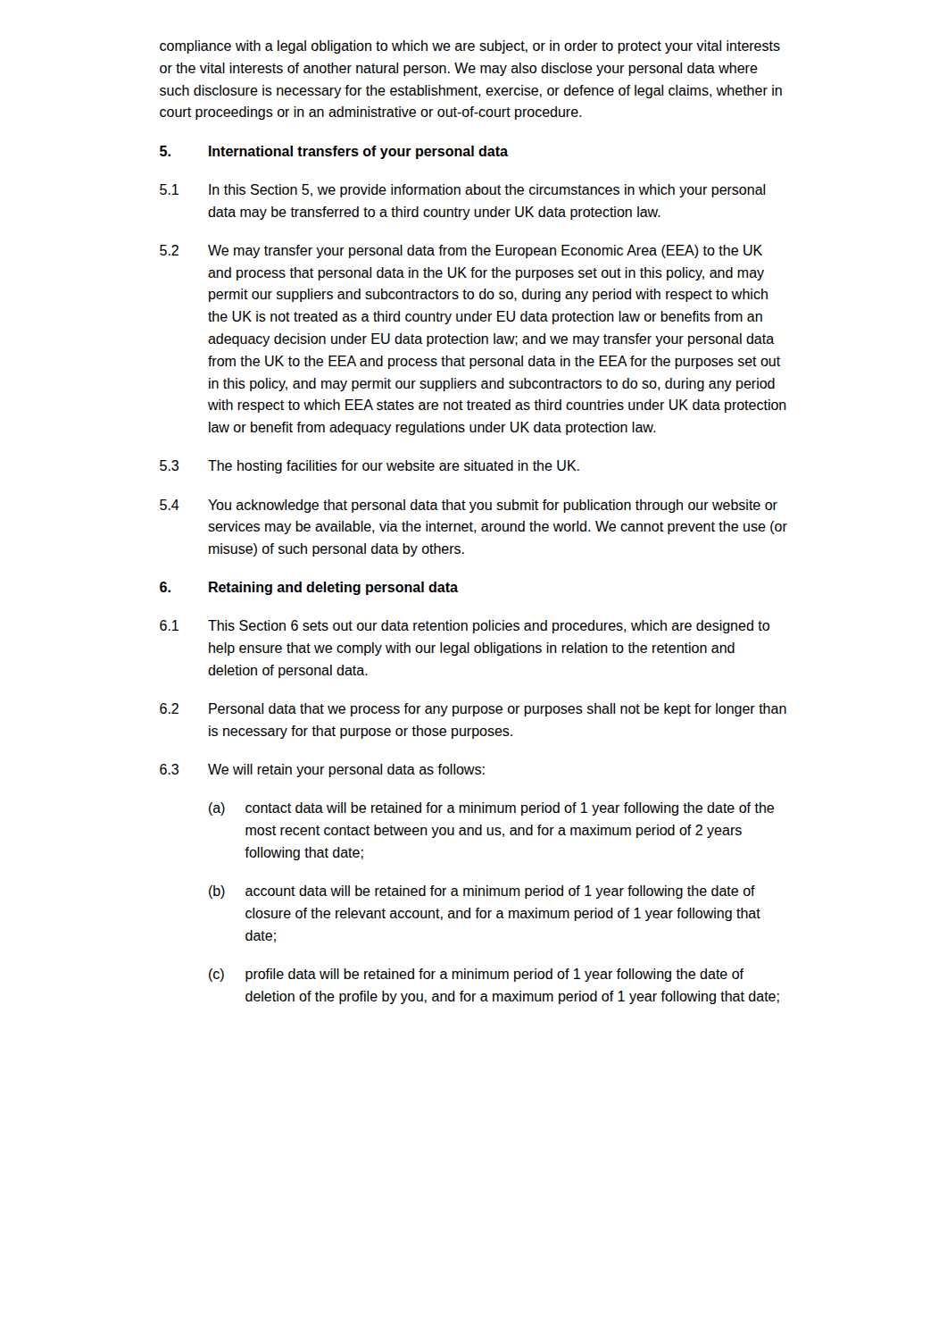compliance with a legal obligation to which we are subject, or in order to protect your vital interests or the vital interests of another natural person. We may also disclose your personal data where such disclosure is necessary for the establishment, exercise, or defence of legal claims, whether in court proceedings or in an administrative or out-of-court procedure.
5. International transfers of your personal data
5.1 In this Section 5, we provide information about the circumstances in which your personal data may be transferred to a third country under UK data protection law.
5.2 We may transfer your personal data from the European Economic Area (EEA) to the UK and process that personal data in the UK for the purposes set out in this policy, and may permit our suppliers and subcontractors to do so, during any period with respect to which the UK is not treated as a third country under EU data protection law or benefits from an adequacy decision under EU data protection law; and we may transfer your personal data from the UK to the EEA and process that personal data in the EEA for the purposes set out in this policy, and may permit our suppliers and subcontractors to do so, during any period with respect to which EEA states are not treated as third countries under UK data protection law or benefit from adequacy regulations under UK data protection law.
5.3 The hosting facilities for our website are situated in the UK.
5.4 You acknowledge that personal data that you submit for publication through our website or services may be available, via the internet, around the world. We cannot prevent the use (or misuse) of such personal data by others.
6. Retaining and deleting personal data
6.1 This Section 6 sets out our data retention policies and procedures, which are designed to help ensure that we comply with our legal obligations in relation to the retention and deletion of personal data.
6.2 Personal data that we process for any purpose or purposes shall not be kept for longer than is necessary for that purpose or those purposes.
6.3 We will retain your personal data as follows:
(a) contact data will be retained for a minimum period of 1 year following the date of the most recent contact between you and us, and for a maximum period of 2 years following that date;
(b) account data will be retained for a minimum period of 1 year following the date of closure of the relevant account, and for a maximum period of 1 year following that date;
(c) profile data will be retained for a minimum period of 1 year following the date of deletion of the profile by you, and for a maximum period of 1 year following that date;